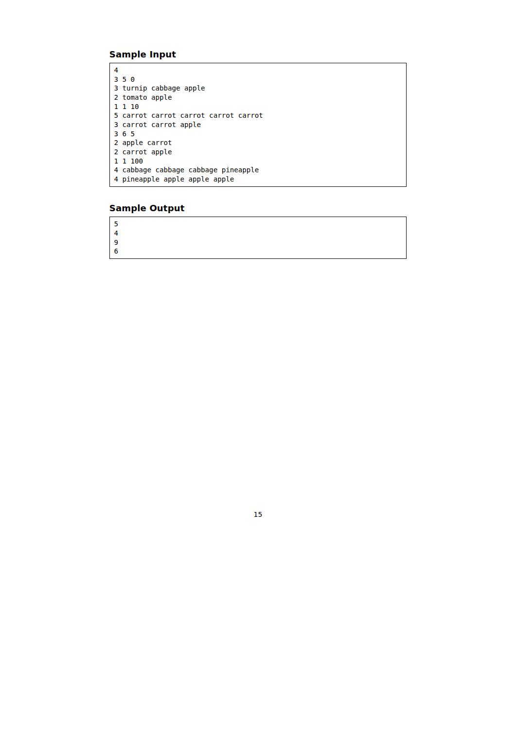Sample Input
4
3 5 0
3 turnip cabbage apple
2 tomato apple
1 1 10
5 carrot carrot carrot carrot carrot
3 carrot carrot apple
3 6 5
2 apple carrot
2 carrot apple
1 1 100
4 cabbage cabbage cabbage pineapple
4 pineapple apple apple apple
Sample Output
5
4
9
6
15